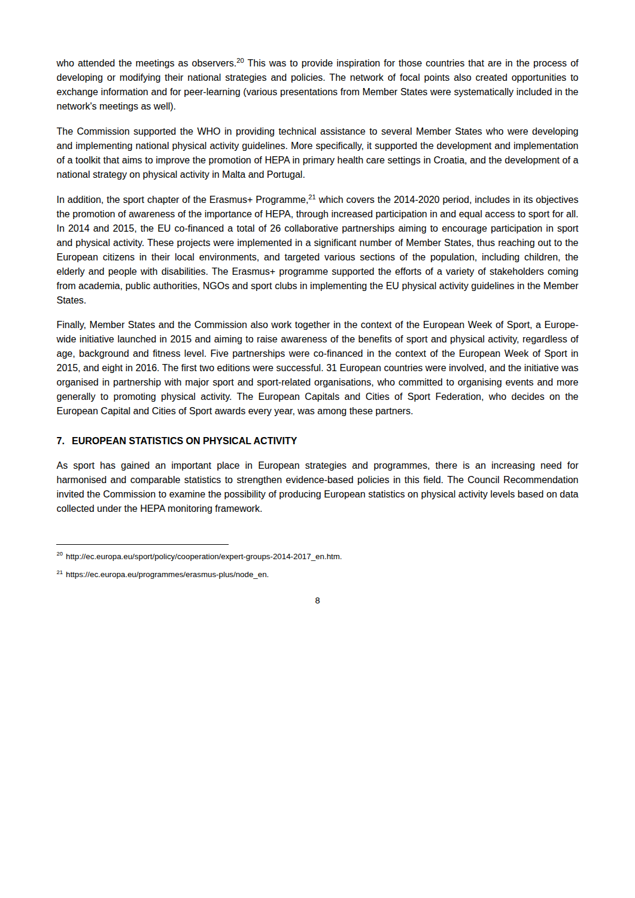who attended the meetings as observers.20 This was to provide inspiration for those countries that are in the process of developing or modifying their national strategies and policies. The network of focal points also created opportunities to exchange information and for peer-learning (various presentations from Member States were systematically included in the network's meetings as well).
The Commission supported the WHO in providing technical assistance to several Member States who were developing and implementing national physical activity guidelines. More specifically, it supported the development and implementation of a toolkit that aims to improve the promotion of HEPA in primary health care settings in Croatia, and the development of a national strategy on physical activity in Malta and Portugal.
In addition, the sport chapter of the Erasmus+ Programme,21 which covers the 2014-2020 period, includes in its objectives the promotion of awareness of the importance of HEPA, through increased participation in and equal access to sport for all. In 2014 and 2015, the EU co-financed a total of 26 collaborative partnerships aiming to encourage participation in sport and physical activity. These projects were implemented in a significant number of Member States, thus reaching out to the European citizens in their local environments, and targeted various sections of the population, including children, the elderly and people with disabilities. The Erasmus+ programme supported the efforts of a variety of stakeholders coming from academia, public authorities, NGOs and sport clubs in implementing the EU physical activity guidelines in the Member States.
Finally, Member States and the Commission also work together in the context of the European Week of Sport, a Europe-wide initiative launched in 2015 and aiming to raise awareness of the benefits of sport and physical activity, regardless of age, background and fitness level. Five partnerships were co-financed in the context of the European Week of Sport in 2015, and eight in 2016. The first two editions were successful. 31 European countries were involved, and the initiative was organised in partnership with major sport and sport-related organisations, who committed to organising events and more generally to promoting physical activity. The European Capitals and Cities of Sport Federation, who decides on the European Capital and Cities of Sport awards every year, was among these partners.
7. EUROPEAN STATISTICS ON PHYSICAL ACTIVITY
As sport has gained an important place in European strategies and programmes, there is an increasing need for harmonised and comparable statistics to strengthen evidence-based policies in this field. The Council Recommendation invited the Commission to examine the possibility of producing European statistics on physical activity levels based on data collected under the HEPA monitoring framework.
20 http://ec.europa.eu/sport/policy/cooperation/expert-groups-2014-2017_en.htm.
21 https://ec.europa.eu/programmes/erasmus-plus/node_en.
8